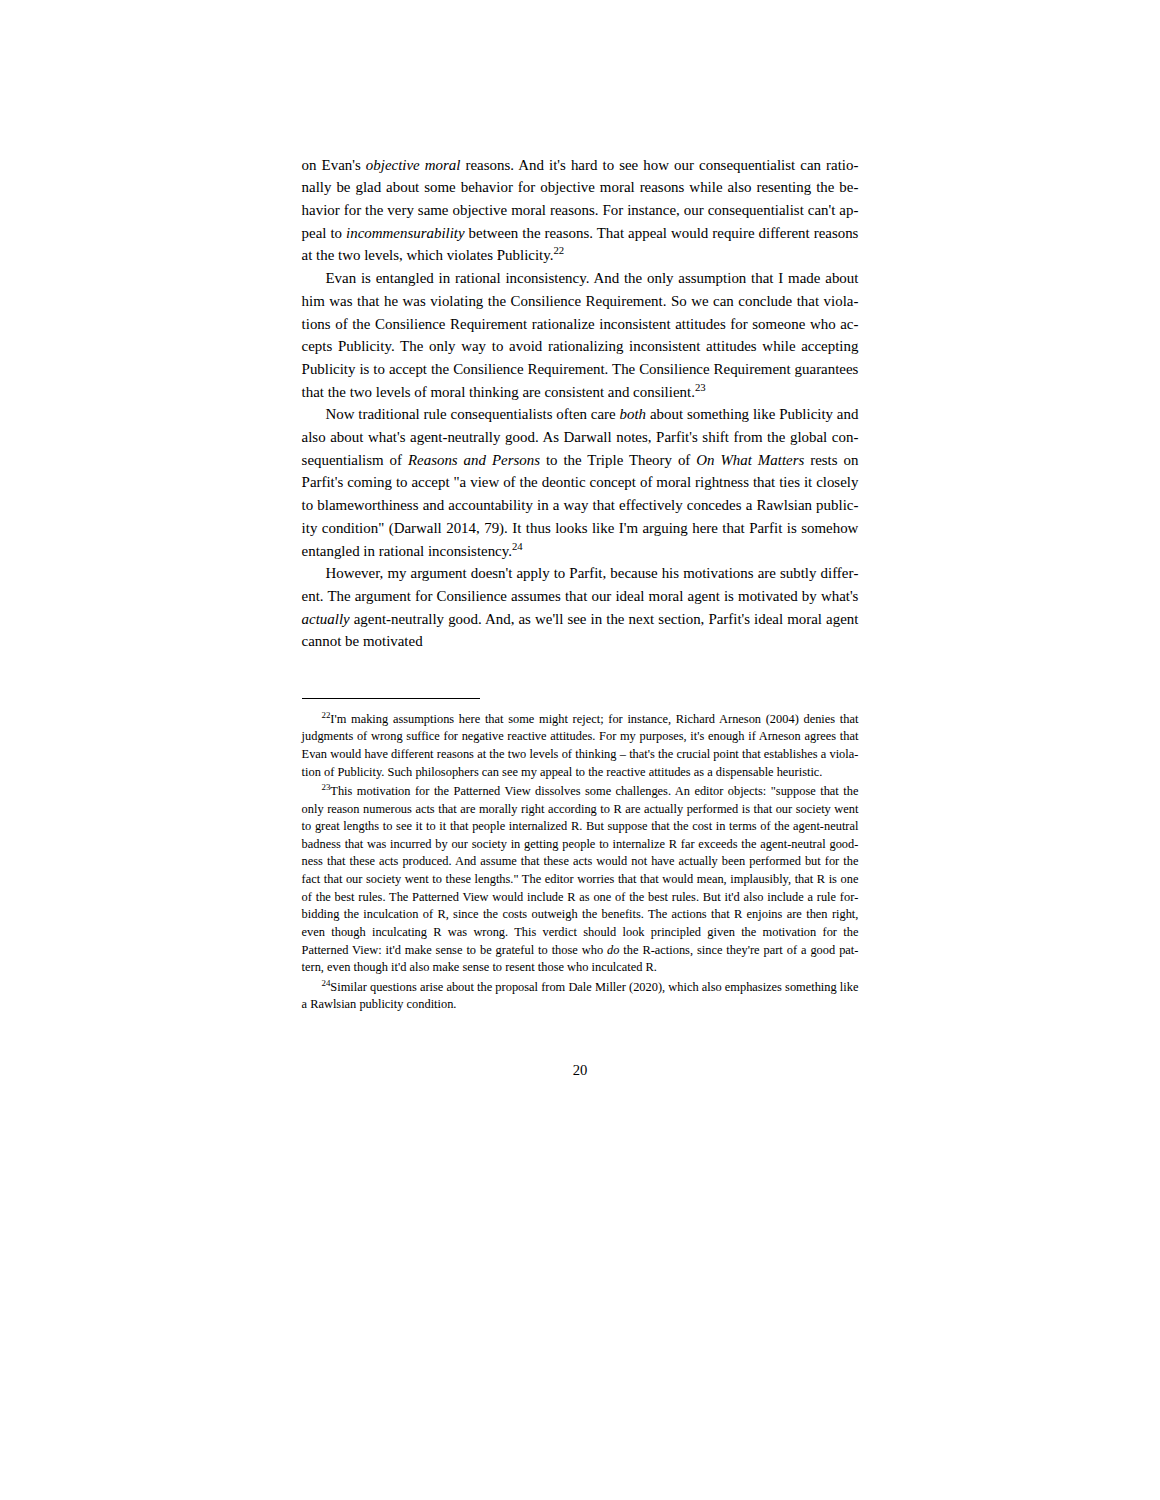on Evan's objective moral reasons. And it's hard to see how our consequentialist can rationally be glad about some behavior for objective moral reasons while also resenting the behavior for the very same objective moral reasons. For instance, our consequentialist can't appeal to incommensurability between the reasons. That appeal would require different reasons at the two levels, which violates Publicity.22
Evan is entangled in rational inconsistency. And the only assumption that I made about him was that he was violating the Consilience Requirement. So we can conclude that violations of the Consilience Requirement rationalize inconsistent attitudes for someone who accepts Publicity. The only way to avoid rationalizing inconsistent attitudes while accepting Publicity is to accept the Consilience Requirement. The Consilience Requirement guarantees that the two levels of moral thinking are consistent and consilient.23
Now traditional rule consequentialists often care both about something like Publicity and also about what's agent-neutrally good. As Darwall notes, Parfit's shift from the global consequentialism of Reasons and Persons to the Triple Theory of On What Matters rests on Parfit's coming to accept "a view of the deontic concept of moral rightness that ties it closely to blameworthiness and accountability in a way that effectively concedes a Rawlsian publicity condition" (Darwall 2014, 79). It thus looks like I'm arguing here that Parfit is somehow entangled in rational inconsistency.24
However, my argument doesn't apply to Parfit, because his motivations are subtly different. The argument for Consilience assumes that our ideal moral agent is motivated by what's actually agent-neutrally good. And, as we'll see in the next section, Parfit's ideal moral agent cannot be motivated
22I'm making assumptions here that some might reject; for instance, Richard Arneson (2004) denies that judgments of wrong suffice for negative reactive attitudes. For my purposes, it's enough if Arneson agrees that Evan would have different reasons at the two levels of thinking – that's the crucial point that establishes a violation of Publicity. Such philosophers can see my appeal to the reactive attitudes as a dispensable heuristic.
23This motivation for the Patterned View dissolves some challenges. An editor objects: "suppose that the only reason numerous acts that are morally right according to R are actually performed is that our society went to great lengths to see it to it that people internalized R. But suppose that the cost in terms of the agent-neutral badness that was incurred by our society in getting people to internalize R far exceeds the agent-neutral goodness that these acts produced. And assume that these acts would not have actually been performed but for the fact that our society went to these lengths." The editor worries that that would mean, implausibly, that R is one of the best rules. The Patterned View would include R as one of the best rules. But it'd also include a rule forbidding the inculcation of R, since the costs outweigh the benefits. The actions that R enjoins are then right, even though inculcating R was wrong. This verdict should look principled given the motivation for the Patterned View: it'd make sense to be grateful to those who do the R-actions, since they're part of a good pattern, even though it'd also make sense to resent those who inculcated R.
24Similar questions arise about the proposal from Dale Miller (2020), which also emphasizes something like a Rawlsian publicity condition.
20